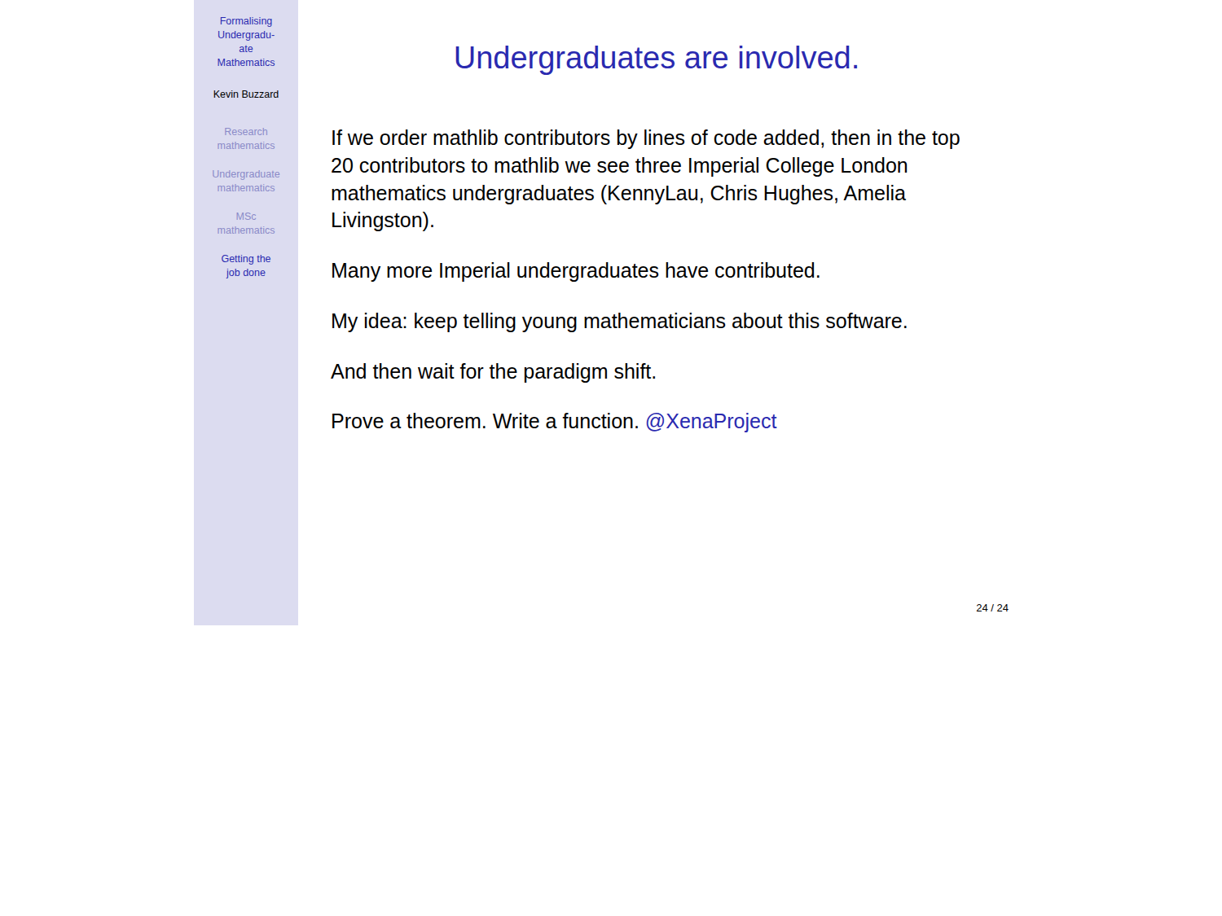Formalising
Undergradu-
ate
Mathematics
Kevin Buzzard
Research
mathematics
Undergraduate
mathematics
MSc
mathematics
Getting the
job done
Undergraduates are involved.
If we order mathlib contributors by lines of code added, then in the top 20 contributors to mathlib we see three Imperial College London mathematics undergraduates (KennyLau, Chris Hughes, Amelia Livingston).
Many more Imperial undergraduates have contributed.
My idea: keep telling young mathematicians about this software.
And then wait for the paradigm shift.
Prove a theorem. Write a function. @XenaProject
24 / 24